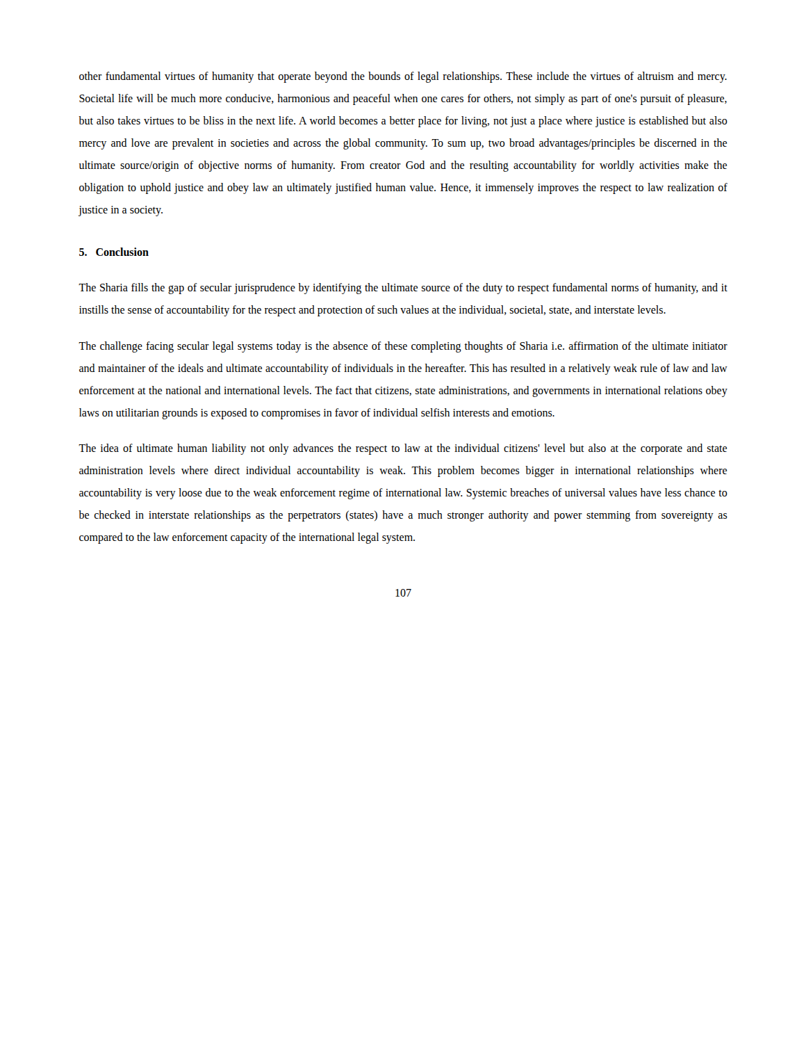other fundamental virtues of humanity that operate beyond the bounds of legal relationships. These include the virtues of altruism and mercy. Societal life will be much more conducive, harmonious and peaceful when one cares for others, not simply as part of one's pursuit of pleasure, but also takes virtues to be bliss in the next life. A world becomes a better place for living, not just a place where justice is established but also mercy and love are prevalent in societies and across the global community. To sum up, two broad advantages/principles be discerned in the ultimate source/origin of objective norms of humanity. From creator God and the resulting accountability for worldly activities make the obligation to uphold justice and obey law an ultimately justified human value. Hence, it immensely improves the respect to law realization of justice in a society.
5. Conclusion
The Sharia fills the gap of secular jurisprudence by identifying the ultimate source of the duty to respect fundamental norms of humanity, and it instills the sense of accountability for the respect and protection of such values at the individual, societal, state, and interstate levels.
The challenge facing secular legal systems today is the absence of these completing thoughts of Sharia i.e. affirmation of the ultimate initiator and maintainer of the ideals and ultimate accountability of individuals in the hereafter. This has resulted in a relatively weak rule of law and law enforcement at the national and international levels. The fact that citizens, state administrations, and governments in international relations obey laws on utilitarian grounds is exposed to compromises in favor of individual selfish interests and emotions.
The idea of ultimate human liability not only advances the respect to law at the individual citizens' level but also at the corporate and state administration levels where direct individual accountability is weak. This problem becomes bigger in international relationships where accountability is very loose due to the weak enforcement regime of international law. Systemic breaches of universal values have less chance to be checked in interstate relationships as the perpetrators (states) have a much stronger authority and power stemming from sovereignty as compared to the law enforcement capacity of the international legal system.
107